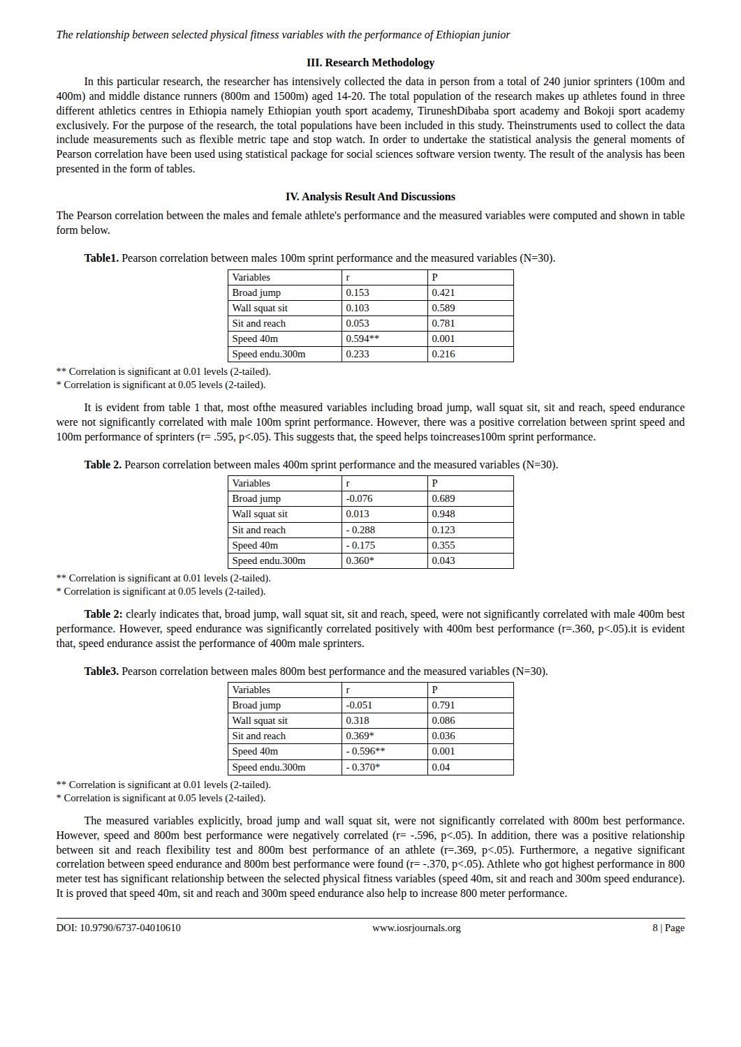The relationship between selected physical fitness variables with the performance of Ethiopian junior
III. Research Methodology
In this particular research, the researcher has intensively collected the data in person from a total of 240 junior sprinters (100m and 400m) and middle distance runners (800m and 1500m) aged 14-20. The total population of the research makes up athletes found in three different athletics centres in Ethiopia namely Ethiopian youth sport academy, TiruneshDibaba sport academy and Bokoji sport academy exclusively. For the purpose of the research, the total populations have been included in this study. Theinstruments used to collect the data include measurements such as flexible metric tape and stop watch. In order to undertake the statistical analysis the general moments of Pearson correlation have been used using statistical package for social sciences software version twenty. The result of the analysis has been presented in the form of tables.
IV. Analysis Result And Discussions
The Pearson correlation between the males and female athlete's performance and the measured variables were computed and shown in table form below.
Table1. Pearson correlation between males 100m sprint performance and the measured variables (N=30).
| Variables | r | P |
| Broad jump | 0.153 | 0.421 |
| Wall squat sit | 0.103 | 0.589 |
| Sit and reach | 0.053 | 0.781 |
| Speed 40m | 0.594** | 0.001 |
| Speed endu.300m | 0.233 | 0.216 |
** Correlation is significant at 0.01 levels (2-tailed).
* Correlation is significant at 0.05 levels (2-tailed).
It is evident from table 1 that, most ofthe measured variables including broad jump, wall squat sit, sit and reach, speed endurance were not significantly correlated with male 100m sprint performance. However, there was a positive correlation between sprint speed and 100m performance of sprinters (r= .595, p<.05). This suggests that, the speed helps toincreases100m sprint performance.
Table 2. Pearson correlation between males 400m sprint performance and the measured variables (N=30).
| Variables | r | P |
| Broad jump | -0.076 | 0.689 |
| Wall squat sit | 0.013 | 0.948 |
| Sit and reach | - 0.288 | 0.123 |
| Speed 40m | - 0.175 | 0.355 |
| Speed endu.300m | 0.360* | 0.043 |
** Correlation is significant at 0.01 levels (2-tailed).
* Correlation is significant at 0.05 levels (2-tailed).
Table 2: clearly indicates that, broad jump, wall squat sit, sit and reach, speed, were not significantly correlated with male 400m best performance. However, speed endurance was significantly correlated positively with 400m best performance (r=.360, p<.05).it is evident that, speed endurance assist the performance of 400m male sprinters.
Table3. Pearson correlation between males 800m best performance and the measured variables (N=30).
| Variables | r | P |
| Broad jump | -0.051 | 0.791 |
| Wall squat sit | 0.318 | 0.086 |
| Sit and reach | 0.369* | 0.036 |
| Speed 40m | - 0.596** | 0.001 |
| Speed endu.300m | - 0.370* | 0.04 |
** Correlation is significant at 0.01 levels (2-tailed).
* Correlation is significant at 0.05 levels (2-tailed).
The measured variables explicitly, broad jump and wall squat sit, were not significantly correlated with 800m best performance. However, speed and 800m best performance were negatively correlated (r= -.596, p<.05). In addition, there was a positive relationship between sit and reach flexibility test and 800m best performance of an athlete (r=.369, p<.05). Furthermore, a negative significant correlation between speed endurance and 800m best performance were found (r= -.370, p<.05). Athlete who got highest performance in 800 meter test has significant relationship between the selected physical fitness variables (speed 40m, sit and reach and 300m speed endurance). It is proved that speed 40m, sit and reach and 300m speed endurance also help to increase 800 meter performance.
DOI: 10.9790/6737-04010610 www.iosrjournals.org 8 | Page